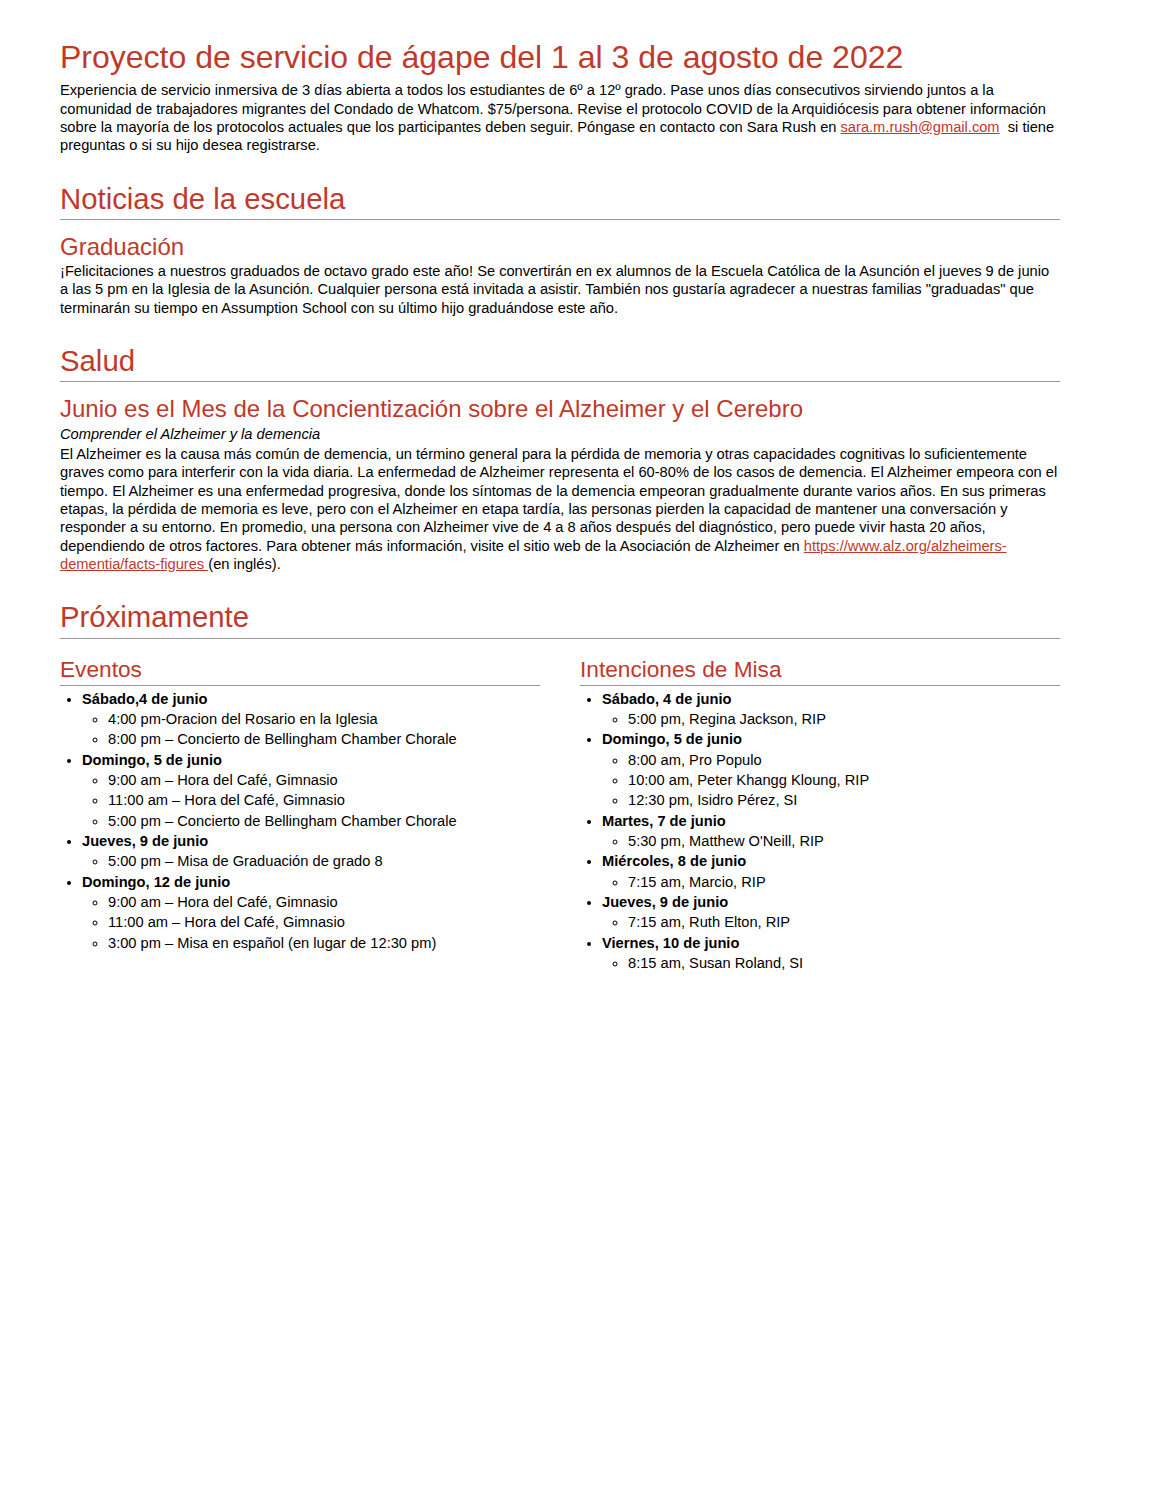Proyecto de servicio de ágape del 1 al 3 de agosto de 2022
Experiencia de servicio inmersiva de 3 días abierta a todos los estudiantes de 6º a 12º grado. Pase unos días consecutivos sirviendo juntos a la comunidad de trabajadores migrantes del Condado de Whatcom. $75/persona. Revise el protocolo COVID de la Arquidiócesis para obtener información sobre la mayoría de los protocolos actuales que los participantes deben seguir. Póngase en contacto con Sara Rush en sara.m.rush@gmail.com si tiene preguntas o si su hijo desea registrarse.
Noticias de la escuela
Graduación
¡Felicitaciones a nuestros graduados de octavo grado este año! Se convertirán en ex alumnos de la Escuela Católica de la Asunción el jueves 9 de junio a las 5 pm en la Iglesia de la Asunción. Cualquier persona está invitada a asistir. También nos gustaría agradecer a nuestras familias "graduadas" que terminarán su tiempo en Assumption School con su último hijo graduándose este año.
Salud
Junio es el Mes de la Concientización sobre el Alzheimer y el Cerebro
Comprender el Alzheimer y la demencia
El Alzheimer es la causa más común de demencia, un término general para la pérdida de memoria y otras capacidades cognitivas lo suficientemente graves como para interferir con la vida diaria. La enfermedad de Alzheimer representa el 60-80% de los casos de demencia. El Alzheimer empeora con el tiempo. El Alzheimer es una enfermedad progresiva, donde los síntomas de la demencia empeoran gradualmente durante varios años. En sus primeras etapas, la pérdida de memoria es leve, pero con el Alzheimer en etapa tardía, las personas pierden la capacidad de mantener una conversación y responder a su entorno. En promedio, una persona con Alzheimer vive de 4 a 8 años después del diagnóstico, pero puede vivir hasta 20 años, dependiendo de otros factores. Para obtener más información, visite el sitio web de la Asociación de Alzheimer en https://www.alz.org/alzheimers-dementia/facts-figures (en inglés).
Próximamente
Eventos
Sábado,4 de junio
4:00 pm-Oracion del Rosario en la Iglesia
8:00 pm – Concierto de Bellingham Chamber Chorale
Domingo, 5 de junio
9:00 am – Hora del Café, Gimnasio
11:00 am – Hora del Café, Gimnasio
5:00 pm – Concierto de Bellingham Chamber Chorale
Jueves, 9 de junio
5:00 pm – Misa de Graduación de grado 8
Domingo, 12 de junio
9:00 am – Hora del Café, Gimnasio
11:00 am – Hora del Café, Gimnasio
3:00 pm – Misa en español (en lugar de 12:30 pm)
Intenciones de Misa
Sábado, 4 de junio
5:00 pm, Regina Jackson, RIP
Domingo, 5 de junio
8:00 am, Pro Populo
10:00 am, Peter Khangg Kloung, RIP
12:30 pm, Isidro Pérez, SI
Martes, 7 de junio
5:30 pm, Matthew O'Neill, RIP
Miércoles, 8 de junio
7:15 am, Marcio, RIP
Jueves, 9 de junio
7:15 am, Ruth Elton, RIP
Viernes, 10 de junio
8:15 am, Susan Roland, SI